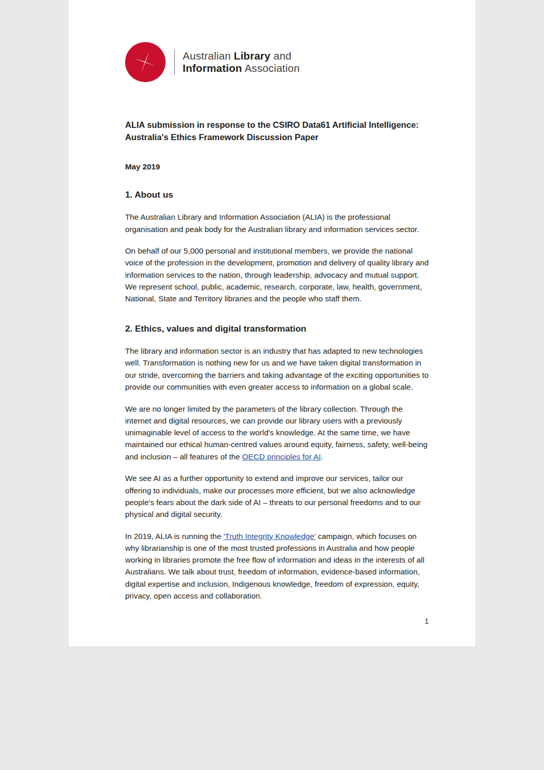Australian Library and
Information Association
ALIA submission in response to the CSIRO Data61 Artificial Intelligence: Australia's Ethics Framework Discussion Paper
May 2019
1. About us
The Australian Library and Information Association (ALIA) is the professional organisation and peak body for the Australian library and information services sector.
On behalf of our 5,000 personal and institutional members, we provide the national voice of the profession in the development, promotion and delivery of quality library and information services to the nation, through leadership, advocacy and mutual support. We represent school, public, academic, research, corporate, law, health, government, National, State and Territory libraries and the people who staff them.
2. Ethics, values and digital transformation
The library and information sector is an industry that has adapted to new technologies well. Transformation is nothing new for us and we have taken digital transformation in our stride, overcoming the barriers and taking advantage of the exciting opportunities to provide our communities with even greater access to information on a global scale.
We are no longer limited by the parameters of the library collection. Through the internet and digital resources, we can provide our library users with a previously unimaginable level of access to the world's knowledge. At the same time, we have maintained our ethical human-centred values around equity, fairness, safety, well-being and inclusion – all features of the OECD principles for AI.
We see AI as a further opportunity to extend and improve our services, tailor our offering to individuals, make our processes more efficient, but we also acknowledge people's fears about the dark side of AI – threats to our personal freedoms and to our physical and digital security.
In 2019, ALIA is running the 'Truth Integrity Knowledge' campaign, which focuses on why librarianship is one of the most trusted professions in Australia and how people working in libraries promote the free flow of information and ideas in the interests of all Australians. We talk about trust, freedom of information, evidence-based information, digital expertise and inclusion, Indigenous knowledge, freedom of expression, equity, privacy, open access and collaboration.
1